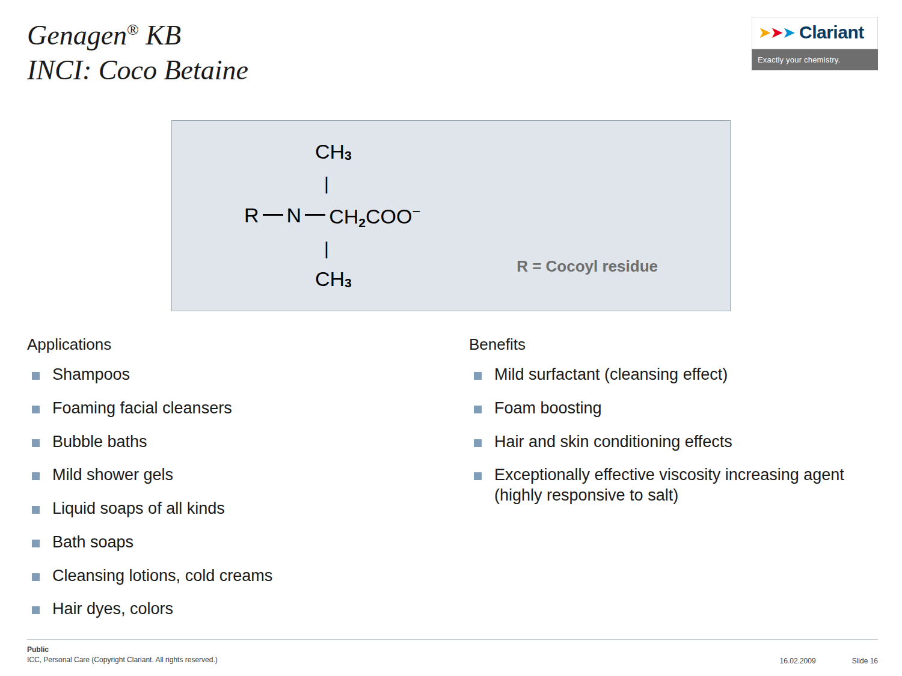➤➤➤ Clariant
Exactly your chemistry.
Genagen® KB
INCI: Coco Betaine
CH3
|
R N CH2COO−
|
CH3
R = Cocoyl residue
Applications
Shampoos
Foaming facial cleansers
Bubble baths
Mild shower gels
Liquid soaps of all kinds
Bath soaps
Cleansing lotions, cold creams
Hair dyes, colors
Benefits
Mild surfactant (cleansing effect)
Foam boosting
Hair and skin conditioning effects
Exceptionally effective viscosity increasing agent (highly responsive to salt)
Public
ICC, Personal Care (Copyright Clariant. All rights reserved.)
16.02.2009
Slide 16